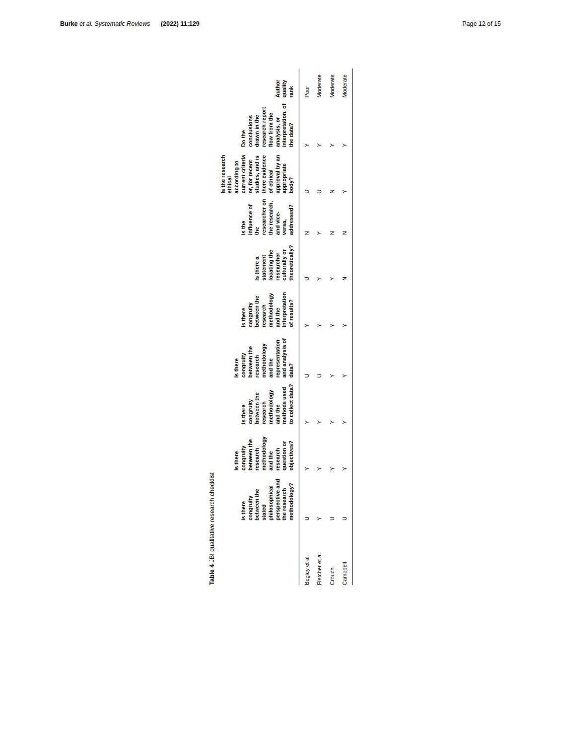Burke et al. Systematic Reviews (2022) 11:129
Page 12 of 15
Table 4 JBI qualitative research checklist
| Study | Is there congruity between the stated philosophical perspective and the research methodology? | Is there congruity between the research methodology and the research question or objectives? | Is there congruity between the research methodology and the methods used to collect data? | Is there congruity between the research methodology and the representation and analysis of data? | Is there congruity between the research methodology and the interpretation of results? | Is there a statement locating the researcher culturally or theoretically? | Is the influence of the researcher on the research, and vice- versa, addressed? | Is the research ethical according to current criteria or, for recent studies, and is there evidence of ethical approval by an appropriate body? | Do the conclusions drawn in the research report flow from the analysis, or interpretation, of the data? | Author quality rank |
| --- | --- | --- | --- | --- | --- | --- | --- | --- | --- | --- |
| Begley et al. | U | Y | Y | U | Y | U | N | U | Y | Poor |
| Fletcher et al. | Y | Y | Y | U | Y | Y | Y | U | Y | Moderate |
| Crouch | U | Y | Y | Y | Y | Y | N | N | Y | Moderate |
| Campbell | U | Y | Y | Y | Y | N | N | Y | Y | Moderate |